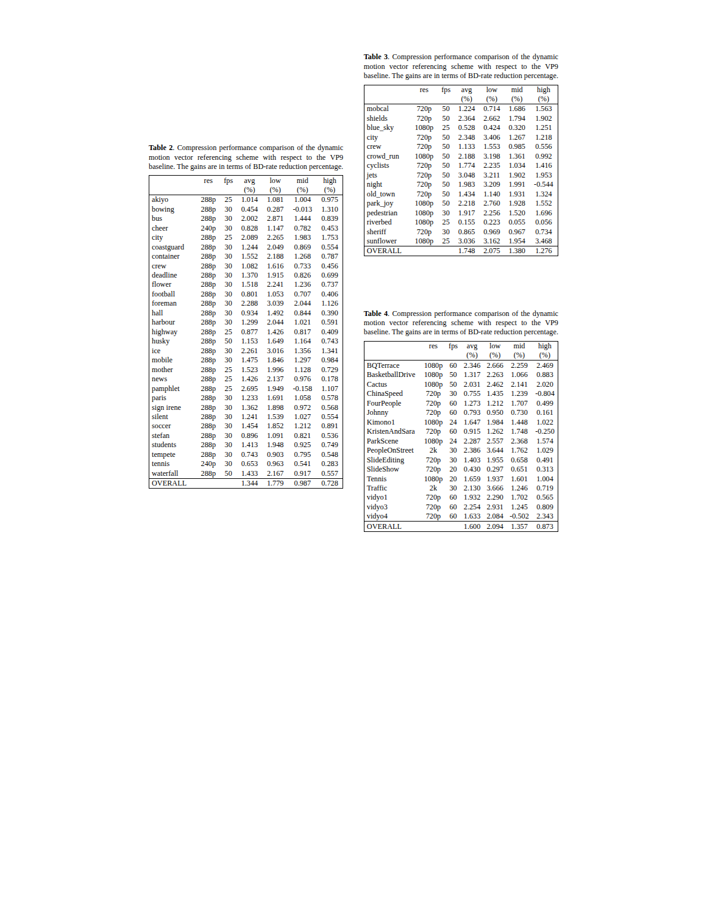Table 2. Compression performance comparison of the dynamic motion vector referencing scheme with respect to the VP9 baseline. The gains are in terms of BD-rate reduction percentage.
| | res | fps | avg | low | mid | high |
| --- | --- | --- | --- | --- | --- | --- |
| | | | (%) | (%) | (%) | (%) |
| akiyo | 288p | 25 | 1.014 | 1.081 | 1.004 | 0.975 |
| bowing | 288p | 30 | 0.454 | 0.287 | -0.013 | 1.310 |
| bus | 288p | 30 | 2.002 | 2.871 | 1.444 | 0.839 |
| cheer | 240p | 30 | 0.828 | 1.147 | 0.782 | 0.453 |
| city | 288p | 25 | 2.089 | 2.265 | 1.983 | 1.753 |
| coastguard | 288p | 30 | 1.244 | 2.049 | 0.869 | 0.554 |
| container | 288p | 30 | 1.552 | 2.188 | 1.268 | 0.787 |
| crew | 288p | 30 | 1.082 | 1.616 | 0.733 | 0.456 |
| deadline | 288p | 30 | 1.370 | 1.915 | 0.826 | 0.699 |
| flower | 288p | 30 | 1.518 | 2.241 | 1.236 | 0.737 |
| football | 288p | 30 | 0.801 | 1.053 | 0.707 | 0.406 |
| foreman | 288p | 30 | 2.288 | 3.039 | 2.044 | 1.126 |
| hall | 288p | 30 | 0.934 | 1.492 | 0.844 | 0.390 |
| harbour | 288p | 30 | 1.299 | 2.044 | 1.021 | 0.591 |
| highway | 288p | 25 | 0.877 | 1.426 | 0.817 | 0.409 |
| husky | 288p | 50 | 1.153 | 1.649 | 1.164 | 0.743 |
| ice | 288p | 30 | 2.261 | 3.016 | 1.356 | 1.341 |
| mobile | 288p | 30 | 1.475 | 1.846 | 1.297 | 0.984 |
| mother | 288p | 25 | 1.523 | 1.996 | 1.128 | 0.729 |
| news | 288p | 25 | 1.426 | 2.137 | 0.976 | 0.178 |
| pamphlet | 288p | 25 | 2.695 | 1.949 | -0.158 | 1.107 |
| paris | 288p | 30 | 1.233 | 1.691 | 1.058 | 0.578 |
| sign irene | 288p | 30 | 1.362 | 1.898 | 0.972 | 0.568 |
| silent | 288p | 30 | 1.241 | 1.539 | 1.027 | 0.554 |
| soccer | 288p | 30 | 1.454 | 1.852 | 1.212 | 0.891 |
| stefan | 288p | 30 | 0.896 | 1.091 | 0.821 | 0.536 |
| students | 288p | 30 | 1.413 | 1.948 | 0.925 | 0.749 |
| tempete | 288p | 30 | 0.743 | 0.903 | 0.795 | 0.548 |
| tennis | 240p | 30 | 0.653 | 0.963 | 0.541 | 0.283 |
| waterfall | 288p | 50 | 1.433 | 2.167 | 0.917 | 0.557 |
| OVERALL | | | 1.344 | 1.779 | 0.987 | 0.728 |
Table 3. Compression performance comparison of the dynamic motion vector referencing scheme with respect to the VP9 baseline. The gains are in terms of BD-rate reduction percentage.
| | res | fps | avg | low | mid | high |
| --- | --- | --- | --- | --- | --- | --- |
| | | | (%) | (%) | (%) | (%) |
| mobcal | 720p | 50 | 1.224 | 0.714 | 1.686 | 1.563 |
| shields | 720p | 50 | 2.364 | 2.662 | 1.794 | 1.902 |
| blue_sky | 1080p | 25 | 0.528 | 0.424 | 0.320 | 1.251 |
| city | 720p | 50 | 2.348 | 3.406 | 1.267 | 1.218 |
| crew | 720p | 50 | 1.133 | 1.553 | 0.985 | 0.556 |
| crowd_run | 1080p | 50 | 2.188 | 3.198 | 1.361 | 0.992 |
| cyclists | 720p | 50 | 1.774 | 2.235 | 1.034 | 1.416 |
| jets | 720p | 50 | 3.048 | 3.211 | 1.902 | 1.953 |
| night | 720p | 50 | 1.983 | 3.209 | 1.991 | -0.544 |
| old_town | 720p | 50 | 1.434 | 1.140 | 1.931 | 1.324 |
| park_joy | 1080p | 50 | 2.218 | 2.760 | 1.928 | 1.552 |
| pedestrian | 1080p | 30 | 1.917 | 2.256 | 1.520 | 1.696 |
| riverbed | 1080p | 25 | 0.155 | 0.223 | 0.055 | 0.056 |
| sheriff | 720p | 30 | 0.865 | 0.969 | 0.967 | 0.734 |
| sunflower | 1080p | 25 | 3.036 | 3.162 | 1.954 | 3.468 |
| OVERALL | | | 1.748 | 2.075 | 1.380 | 1.276 |
Table 4. Compression performance comparison of the dynamic motion vector referencing scheme with respect to the VP9 baseline. The gains are in terms of BD-rate reduction percentage.
| | res | fps | avg | low | mid | high |
| --- | --- | --- | --- | --- | --- | --- |
| | | | (%) | (%) | (%) | (%) |
| BQTerrace | 1080p | 60 | 2.346 | 2.666 | 2.259 | 2.469 |
| BasketballDrive | 1080p | 50 | 1.317 | 2.263 | 1.066 | 0.883 |
| Cactus | 1080p | 50 | 2.031 | 2.462 | 2.141 | 2.020 |
| ChinaSpeed | 720p | 30 | 0.755 | 1.435 | 1.239 | -0.804 |
| FourPeople | 720p | 60 | 1.273 | 1.212 | 1.707 | 0.499 |
| Johnny | 720p | 60 | 0.793 | 0.950 | 0.730 | 0.161 |
| Kimono1 | 1080p | 24 | 1.647 | 1.984 | 1.448 | 1.022 |
| KristenAndSara | 720p | 60 | 0.915 | 1.262 | 1.748 | -0.250 |
| ParkScene | 1080p | 24 | 2.287 | 2.557 | 2.368 | 1.574 |
| PeopleOnStreet | 2k | 30 | 2.386 | 3.644 | 1.762 | 1.029 |
| SlideEditing | 720p | 30 | 1.403 | 1.955 | 0.658 | 0.491 |
| SlideShow | 720p | 20 | 0.430 | 0.297 | 0.651 | 0.313 |
| Tennis | 1080p | 20 | 1.659 | 1.937 | 1.601 | 1.004 |
| Traffic | 2k | 30 | 2.130 | 3.666 | 1.246 | 0.719 |
| vidyo1 | 720p | 60 | 1.932 | 2.290 | 1.702 | 0.565 |
| vidyo3 | 720p | 60 | 2.254 | 2.931 | 1.245 | 0.809 |
| vidyo4 | 720p | 60 | 1.633 | 2.084 | -0.502 | 2.343 |
| OVERALL | | | 1.600 | 2.094 | 1.357 | 0.873 |